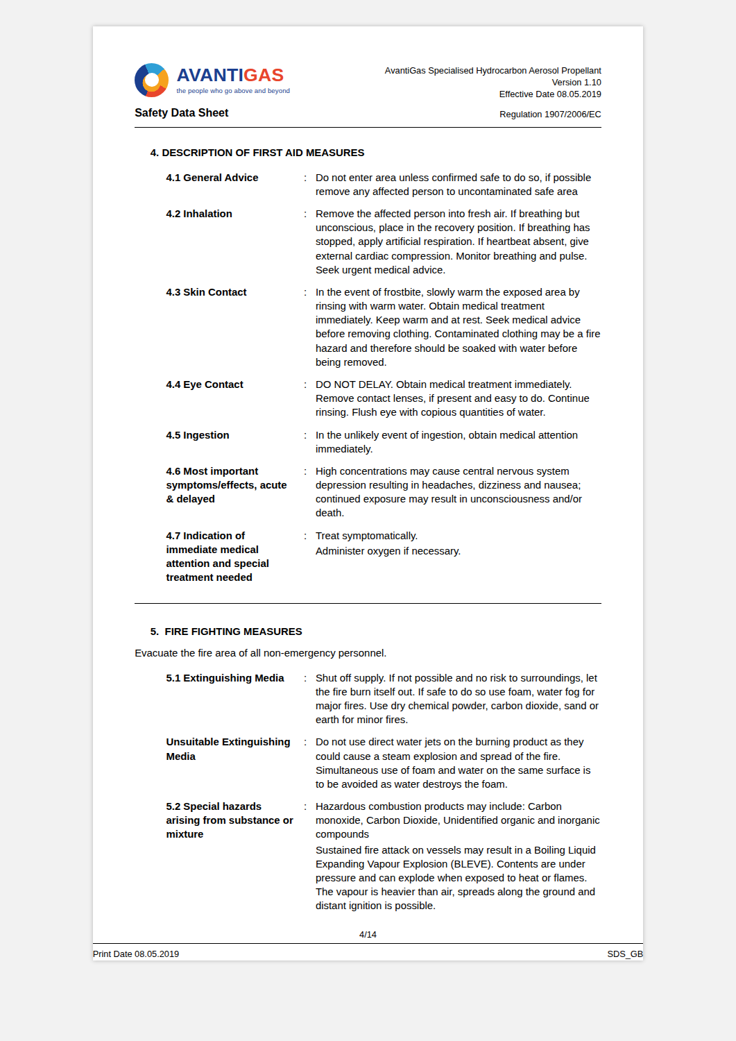AVANTIGAS
the people who go above and beyond
AvantiGas Specialised Hydrocarbon Aerosol Propellant
Version 1.10
Effective Date 08.05.2019
Safety Data Sheet
Regulation 1907/2006/EC
4. DESCRIPTION OF FIRST AID MEASURES
4.1 General Advice
:
Do not enter area unless confirmed safe to do so, if possible remove any affected person to uncontaminated safe area
4.2 Inhalation
:
Remove the affected person into fresh air. If breathing but unconscious, place in the recovery position. If breathing has stopped, apply artificial respiration. If heartbeat absent, give external cardiac compression. Monitor breathing and pulse. Seek urgent medical advice.
4.3 Skin Contact
:
In the event of frostbite, slowly warm the exposed area by rinsing with warm water. Obtain medical treatment immediately. Keep warm and at rest. Seek medical advice before removing clothing. Contaminated clothing may be a fire hazard and therefore should be soaked with water before being removed.
4.4 Eye Contact
:
DO NOT DELAY. Obtain medical treatment immediately. Remove contact lenses, if present and easy to do. Continue rinsing. Flush eye with copious quantities of water.
4.5 Ingestion
:
In the unlikely event of ingestion, obtain medical attention immediately.
4.6 Most important symptoms/effects, acute & delayed
:
High concentrations may cause central nervous system depression resulting in headaches, dizziness and nausea; continued exposure may result in unconsciousness and/or death.
4.7 Indication of immediate medical attention and special treatment needed
:
Treat symptomatically.
Administer oxygen if necessary.
5. FIRE FIGHTING MEASURES
Evacuate the fire area of all non-emergency personnel.
5.1 Extinguishing Media
:
Shut off supply. If not possible and no risk to surroundings, let the fire burn itself out. If safe to do so use foam, water fog for major fires. Use dry chemical powder, carbon dioxide, sand or earth for minor fires.
Unsuitable Extinguishing Media
:
Do not use direct water jets on the burning product as they could cause a steam explosion and spread of the fire. Simultaneous use of foam and water on the same surface is to be avoided as water destroys the foam.
5.2 Special hazards arising from substance or mixture
:
Hazardous combustion products may include: Carbon monoxide, Carbon Dioxide, Unidentified organic and inorganic compounds
Sustained fire attack on vessels may result in a Boiling Liquid Expanding Vapour Explosion (BLEVE). Contents are under pressure and can explode when exposed to heat or flames. The vapour is heavier than air, spreads along the ground and distant ignition is possible.
4/14
Print Date 08.05.2019 SDS_GB